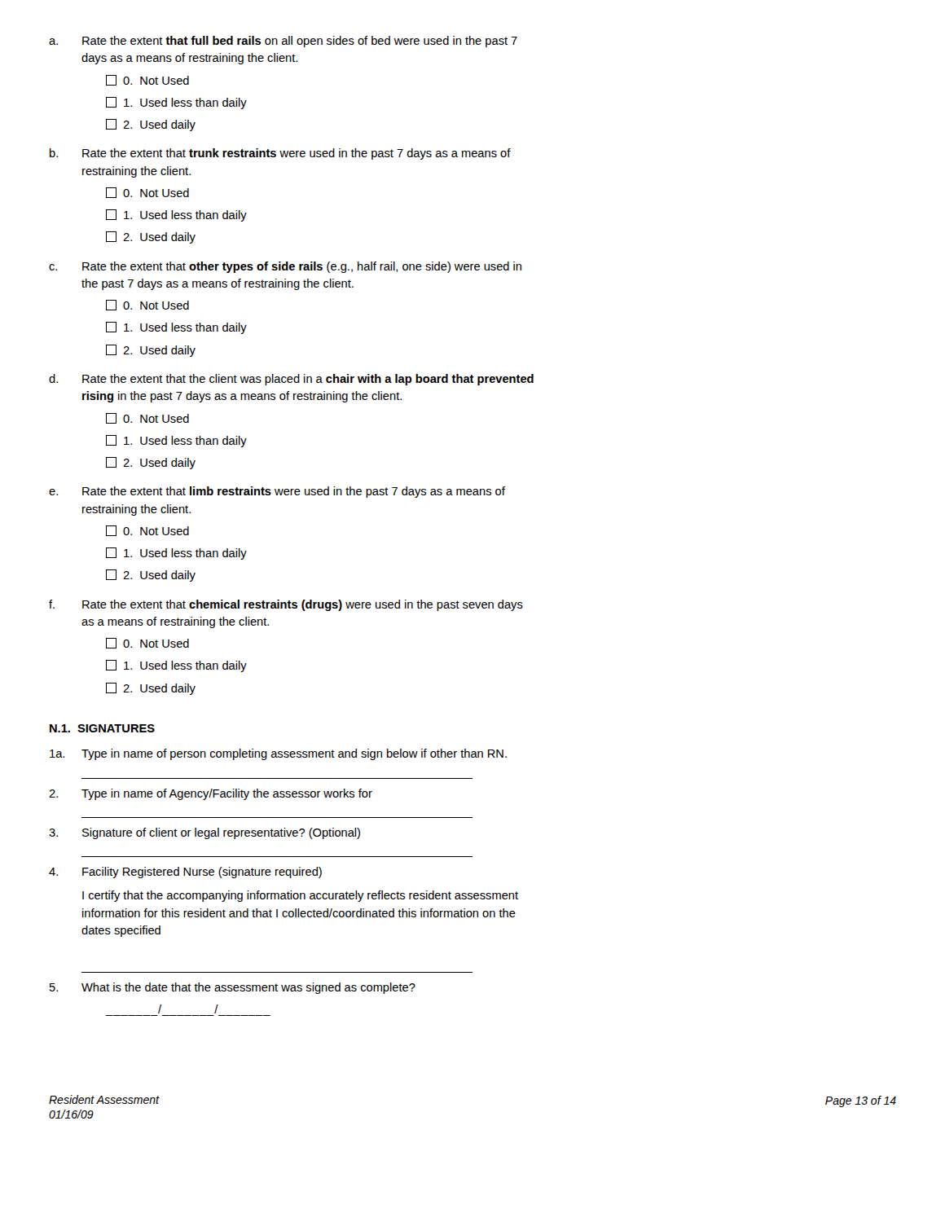a.
Rate the extent that full bed rails on all open sides of bed were used in the past 7 days as a means of restraining the client.
0. Not Used
1. Used less than daily
2. Used daily
b.
Rate the extent that trunk restraints were used in the past 7 days as a means of restraining the client.
0. Not Used
1. Used less than daily
2. Used daily
c.
Rate the extent that other types of side rails (e.g., half rail, one side) were used in the past 7 days as a means of restraining the client.
0. Not Used
1. Used less than daily
2. Used daily
d.
Rate the extent that the client was placed in a chair with a lap board that prevented rising in the past 7 days as a means of restraining the client.
0. Not Used
1. Used less than daily
2. Used daily
e.
Rate the extent that limb restraints were used in the past 7 days as a means of restraining the client.
0. Not Used
1. Used less than daily
2. Used daily
f.
Rate the extent that chemical restraints (drugs) were used in the past seven days as a means of restraining the client.
0. Not Used
1. Used less than daily
2. Used daily
N.1. SIGNATURES
1a.
Type in name of person completing assessment and sign below if other than RN.
2.
Type in name of Agency/Facility the assessor works for
3.
Signature of client or legal representative? (Optional)
4.
Facility Registered Nurse (signature required)
I certify that the accompanying information accurately reflects resident assessment information for this resident and that I collected/coordinated this information on the dates specified
5.
What is the date that the assessment was signed as complete?
_______/_______/_______
Resident Assessment
01/16/09
Page 13 of 14